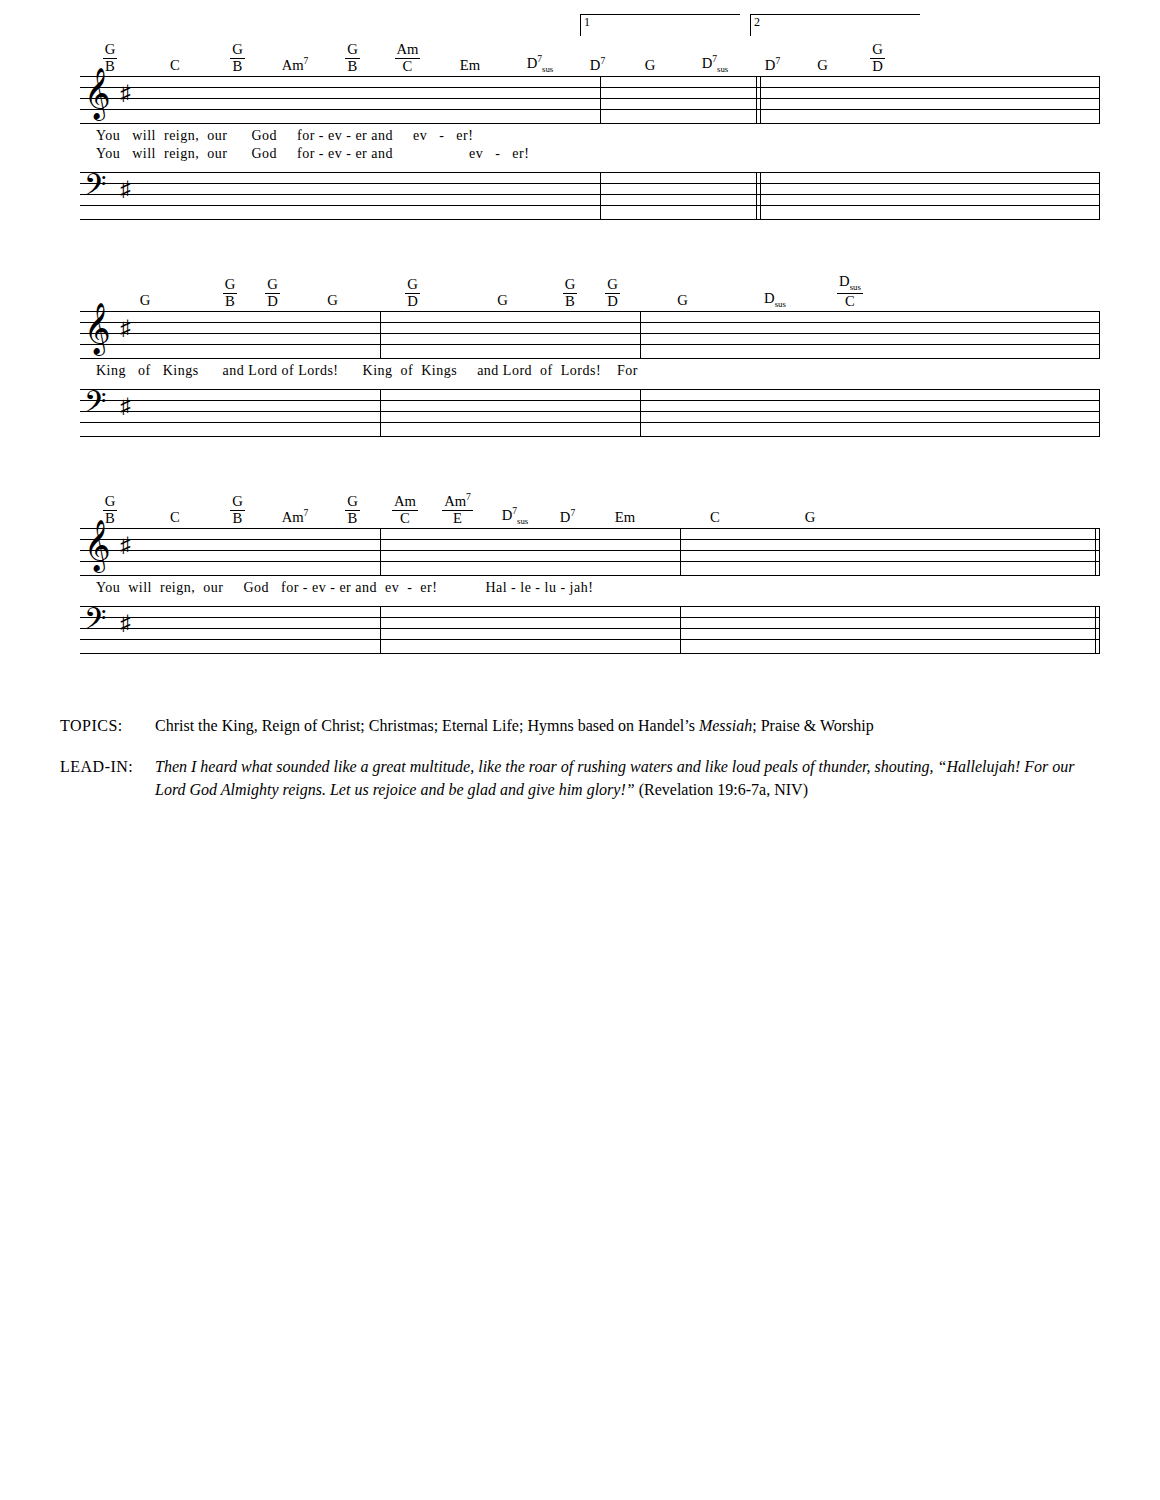GB C GB Am7 GB Am C Em D7sus D7 G D7sus D7 G GD
1
2
𝄞 ♯
You will reign, our God for - ev - er and ev - er! You will reign, our God for - ev - er and ev - er!
𝄢 ♯
G GB GD G GD G GB GD G Dsus Dsus C
𝄞 ♯
King of Kings and Lord of Lords! King of Kings and Lord of Lords! For
𝄢 ♯
GB C GB Am7 GB Am C Am7 E D7sus D7 Em C G
𝄞 ♯
You will reign, our God for - ev - er and ev - er! Hal - le - lu - jah!
𝄢 ♯
TOPICS:
Christ the King, Reign of Christ; Christmas; Eternal Life; Hymns based on Handel’s Messiah; Praise & Worship
LEAD-IN:
Then I heard what sounded like a great multitude, like the roar of rushing waters and like loud peals of thunder, shouting, “Hallelujah! For our Lord God Almighty reigns. Let us rejoice and be glad and give him glory!” (Revelation 19:6-7a, NIV)